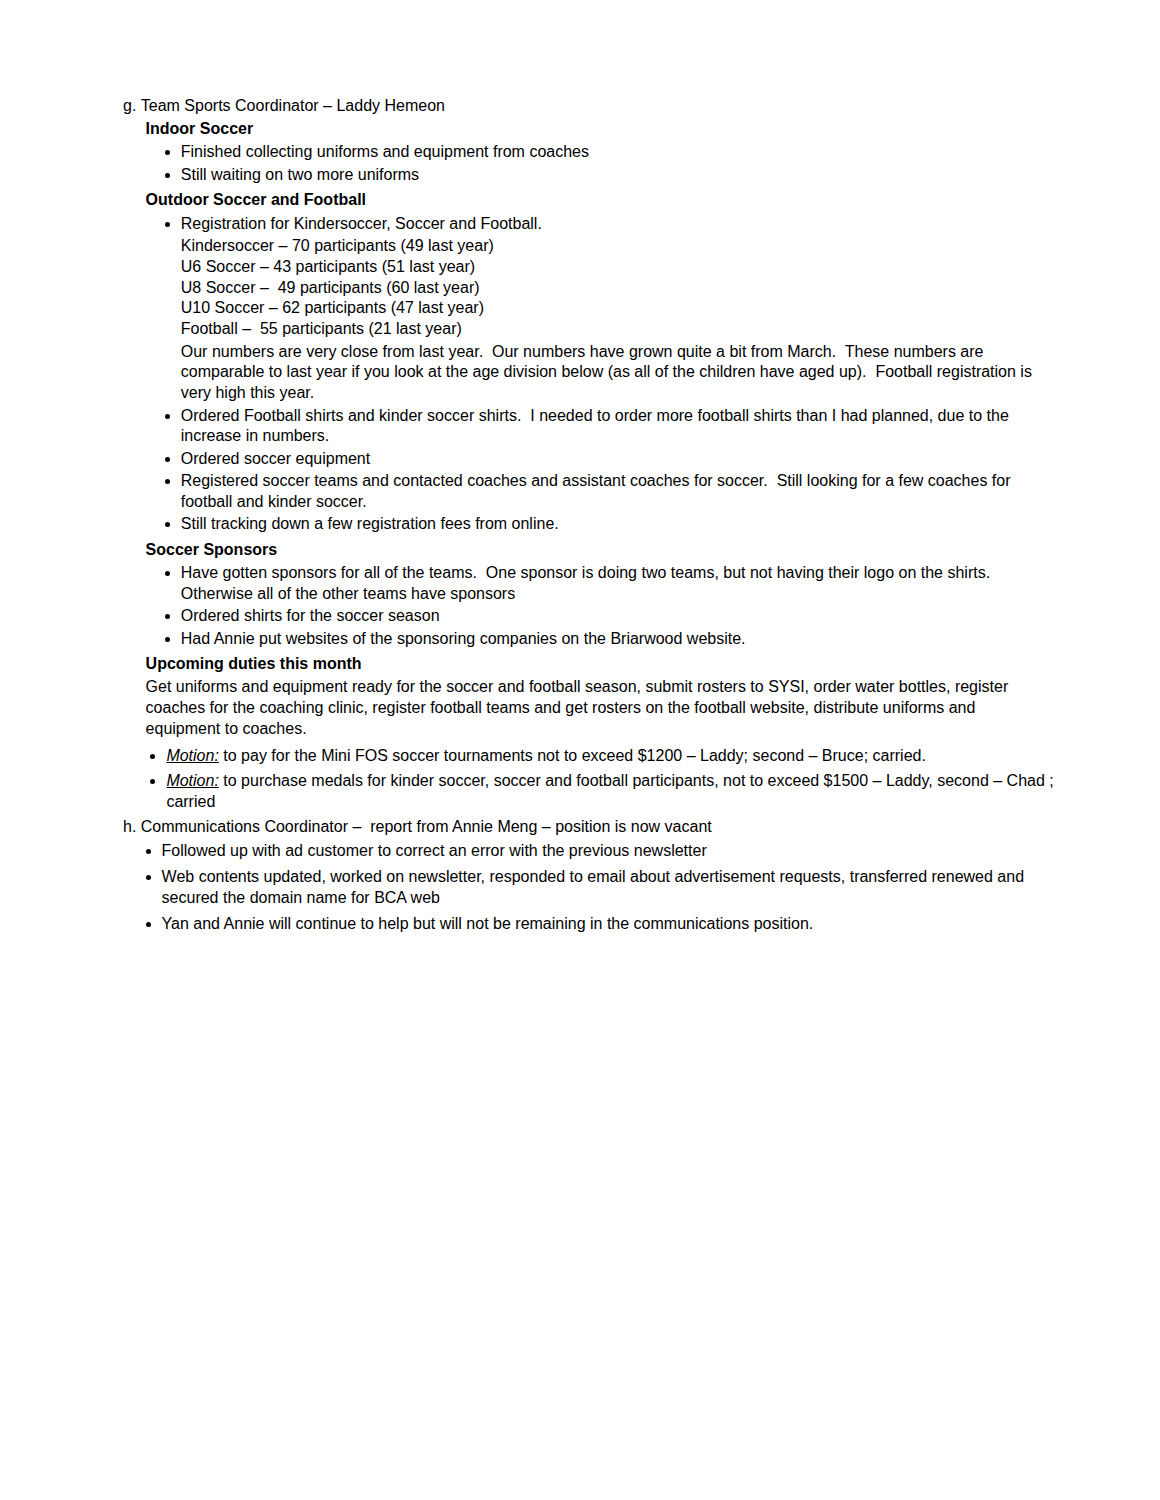Team Sports Coordinator – Laddy Hemeon
Indoor Soccer
Finished collecting uniforms and equipment from coaches
Still waiting on two more uniforms
Outdoor Soccer and Football
Registration for Kindersoccer, Soccer and Football.
Kindersoccer – 70 participants (49 last year)
U6 Soccer – 43 participants (51 last year)
U8 Soccer – 49 participants (60 last year)
U10 Soccer – 62 participants (47 last year)
Football – 55 participants (21 last year)
Our numbers are very close from last year. Our numbers have grown quite a bit from March. These numbers are comparable to last year if you look at the age division below (as all of the children have aged up). Football registration is very high this year.
Ordered Football shirts and kinder soccer shirts. I needed to order more football shirts than I had planned, due to the increase in numbers.
Ordered soccer equipment
Registered soccer teams and contacted coaches and assistant coaches for soccer. Still looking for a few coaches for football and kinder soccer.
Still tracking down a few registration fees from online.
Soccer Sponsors
Have gotten sponsors for all of the teams. One sponsor is doing two teams, but not having their logo on the shirts. Otherwise all of the other teams have sponsors
Ordered shirts for the soccer season
Had Annie put websites of the sponsoring companies on the Briarwood website.
Upcoming duties this month
Get uniforms and equipment ready for the soccer and football season, submit rosters to SYSI, order water bottles, register coaches for the coaching clinic, register football teams and get rosters on the football website, distribute uniforms and equipment to coaches.
Motion: to pay for the Mini FOS soccer tournaments not to exceed $1200 – Laddy; second – Bruce; carried.
Motion: to purchase medals for kinder soccer, soccer and football participants, not to exceed $1500 – Laddy, second – Chad ; carried
Communications Coordinator – report from Annie Meng – position is now vacant
Followed up with ad customer to correct an error with the previous newsletter
Web contents updated, worked on newsletter, responded to email about advertisement requests, transferred renewed and secured the domain name for BCA web
Yan and Annie will continue to help but will not be remaining in the communications position.